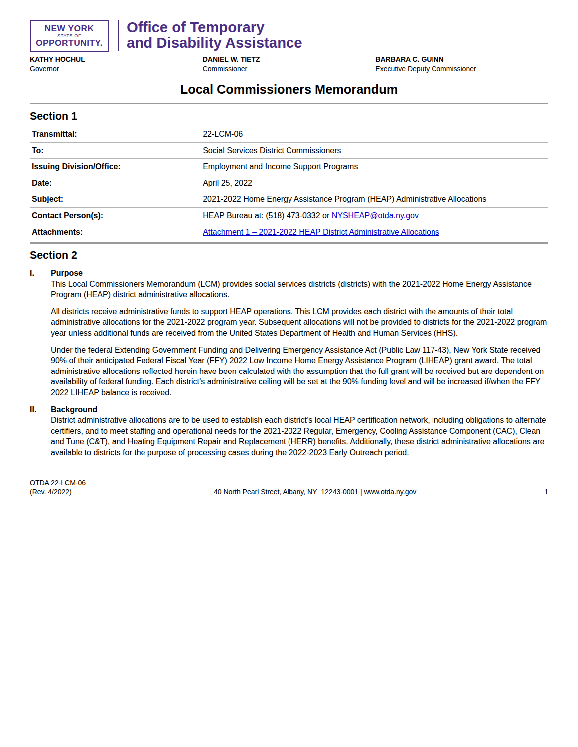NEW YORK
STATE OF
OPPORTUNITY.
Office of Temporary
and Disability Assistance
Kathy Hochul
Governor
Daniel W. Tietz
Commissioner
Barbara C. Guinn
Executive Deputy Commissioner
Local Commissioners Memorandum
Section 1
| Transmittal: | 22-LCM-06 |
| To: | Social Services District Commissioners |
| Issuing Division/Office: | Employment and Income Support Programs |
| Date: | April 25, 2022 |
| Subject: | 2021-2022 Home Energy Assistance Program (HEAP) Administrative Allocations |
| Contact Person(s): | HEAP Bureau at: (518) 473-0332 or NYSHEAP@otda.ny.gov |
| Attachments: | Attachment 1 – 2021-2022 HEAP District Administrative Allocations |
Section 2
I.
Purpose
This Local Commissioners Memorandum (LCM) provides social services districts (districts) with the 2021-2022 Home Energy Assistance Program (HEAP) district administrative allocations.
All districts receive administrative funds to support HEAP operations. This LCM provides each district with the amounts of their total administrative allocations for the 2021-2022 program year. Subsequent allocations will not be provided to districts for the 2021-2022 program year unless additional funds are received from the United States Department of Health and Human Services (HHS).
Under the federal Extending Government Funding and Delivering Emergency Assistance Act (Public Law 117-43), New York State received 90% of their anticipated Federal Fiscal Year (FFY) 2022 Low Income Home Energy Assistance Program (LIHEAP) grant award. The total administrative allocations reflected herein have been calculated with the assumption that the full grant will be received but are dependent on availability of federal funding. Each district’s administrative ceiling will be set at the 90% funding level and will be increased if/when the FFY 2022 LIHEAP balance is received.
II.
Background
District administrative allocations are to be used to establish each district’s local HEAP certification network, including obligations to alternate certifiers, and to meet staffing and operational needs for the 2021-2022 Regular, Emergency, Cooling Assistance Component (CAC), Clean and Tune (C&T), and Heating Equipment Repair and Replacement (HERR) benefits. Additionally, these district administrative allocations are available to districts for the purpose of processing cases during the 2022-2023 Early Outreach period.
OTDA 22-LCM-06
(Rev. 4/2022)
40 North Pearl Street, Albany, NY 12243-0001 | www.otda.ny.gov
1